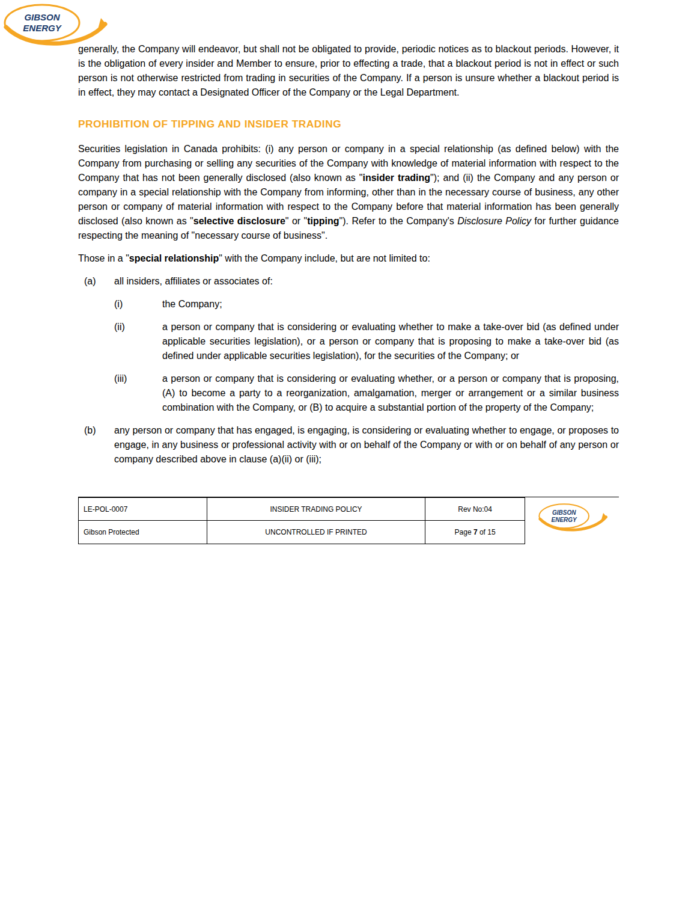GIBSON ENERGY
generally, the Company will endeavor, but shall not be obligated to provide, periodic notices as to blackout periods. However, it is the obligation of every insider and Member to ensure, prior to effecting a trade, that a blackout period is not in effect or such person is not otherwise restricted from trading in securities of the Company. If a person is unsure whether a blackout period is in effect, they may contact a Designated Officer of the Company or the Legal Department.
PROHIBITION OF TIPPING AND INSIDER TRADING
Securities legislation in Canada prohibits: (i) any person or company in a special relationship (as defined below) with the Company from purchasing or selling any securities of the Company with knowledge of material information with respect to the Company that has not been generally disclosed (also known as "insider trading"); and (ii) the Company and any person or company in a special relationship with the Company from informing, other than in the necessary course of business, any other person or company of material information with respect to the Company before that material information has been generally disclosed (also known as "selective disclosure" or "tipping"). Refer to the Company's Disclosure Policy for further guidance respecting the meaning of "necessary course of business".
Those in a "special relationship" with the Company include, but are not limited to:
(a)
all insiders, affiliates or associates of:
(i)
the Company;
(ii)
a person or company that is considering or evaluating whether to make a take-over bid (as defined under applicable securities legislation), or a person or company that is proposing to make a take-over bid (as defined under applicable securities legislation), for the securities of the Company; or
(iii)
a person or company that is considering or evaluating whether, or a person or company that is proposing, (A) to become a party to a reorganization, amalgamation, merger or arrangement or a similar business combination with the Company, or (B) to acquire a substantial portion of the property of the Company;
(b)
any person or company that has engaged, is engaging, is considering or evaluating whether to engage, or proposes to engage, in any business or professional activity with or on behalf of the Company or with or on behalf of any person or company described above in clause (a)(ii) or (iii);
| LE-POL-0007 | INSIDER TRADING POLICY | Rev No:04 | GIBSON ENERGY |
| Gibson Protected | UNCONTROLLED IF PRINTED | Page 7 of 15 |